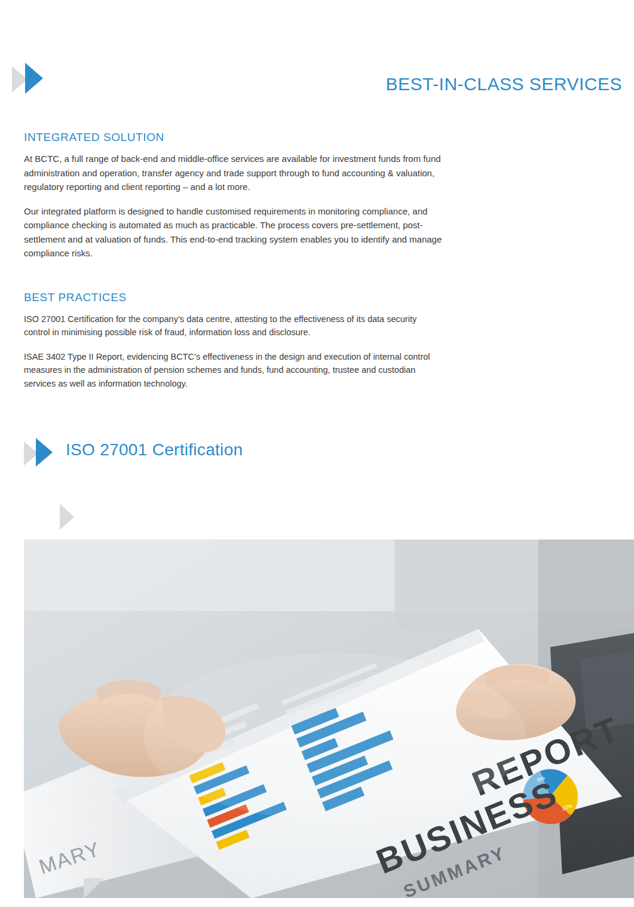BEST-IN-CLASS SERVICES
Integrated Solution
At BCTC, a full range of back-end and middle-office services are available for investment funds from fund administration and operation, transfer agency and trade support through to fund accounting & valuation, regulatory reporting and client reporting – and a lot more.
Our integrated platform is designed to handle customised requirements in monitoring compliance, and compliance checking is automated as much as practicable. The process covers pre-settlement, post-settlement and at valuation of funds. This end-to-end tracking system enables you to identify and manage compliance risks.
Best Practices
ISO 27001 Certification for the company’s data centre, attesting to the effectiveness of its data security control in minimising possible risk of fraud, information loss and disclosure.
ISAE 3402 Type II Report, evidencing BCTC’s effectiveness in the design and execution of internal control measures in the administration of pension schemes and funds, fund accounting, trustee and custodian services as well as information technology.
ISO 27001 Certification
MARY 9% 10% BUSINESS REPORT SUMMARY